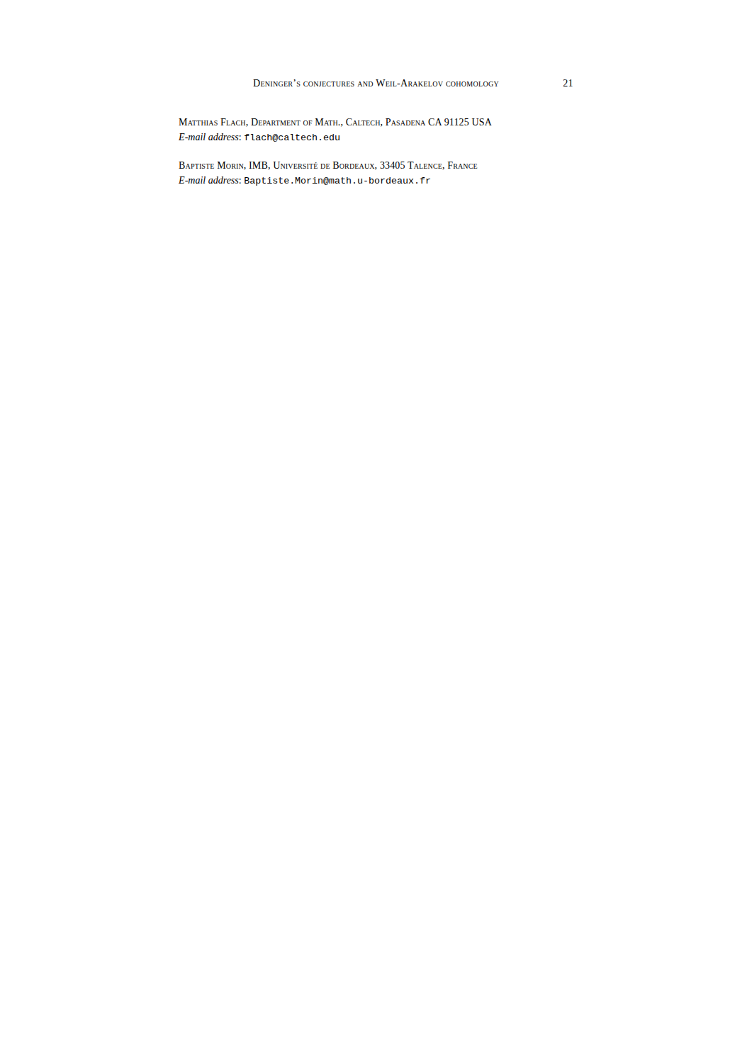Deninger’s conjectures and Weil-Arakelov cohomology 21
Matthias Flach, Department of Math., Caltech, Pasadena CA 91125 USA
E-mail address: flach@caltech.edu
Baptiste Morin, IMB, Université de Bordeaux, 33405 Talence, France
E-mail address: Baptiste.Morin@math.u-bordeaux.fr